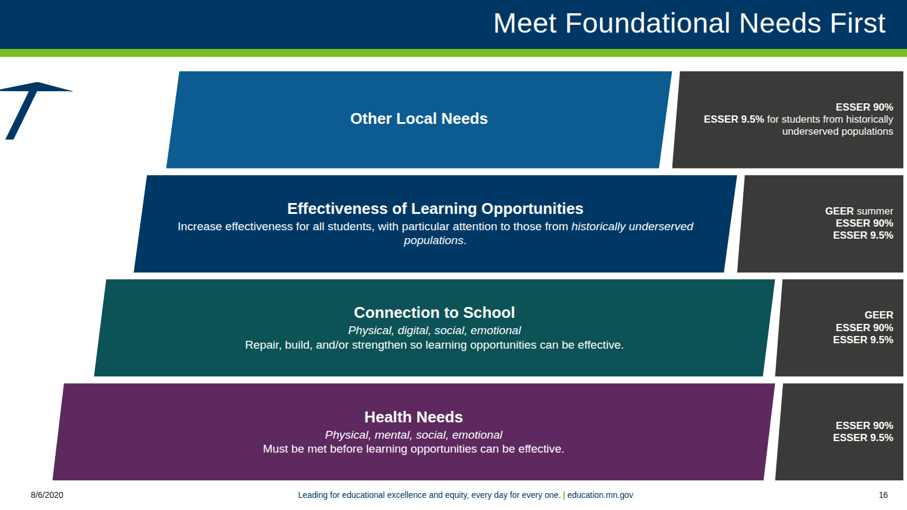Meet Foundational Needs First
Other Local Needs
ESSER 90%
ESSER 9.5% for students from historically underserved populations
Effectiveness of Learning Opportunities
Increase effectiveness for all students, with particular attention to those from historically underserved populations.
GEER summer
ESSER 90%
ESSER 9.5%
Connection to School
Physical, digital, social, emotional
Repair, build, and/or strengthen so learning opportunities can be effective.
GEER
ESSER 90%
ESSER 9.5%
Health Needs
Physical, mental, social, emotional
Must be met before learning opportunities can be effective.
ESSER 90%
ESSER 9.5%
8/6/2020 Leading for educational excellence and equity, every day for every one.|education.mn.gov 16